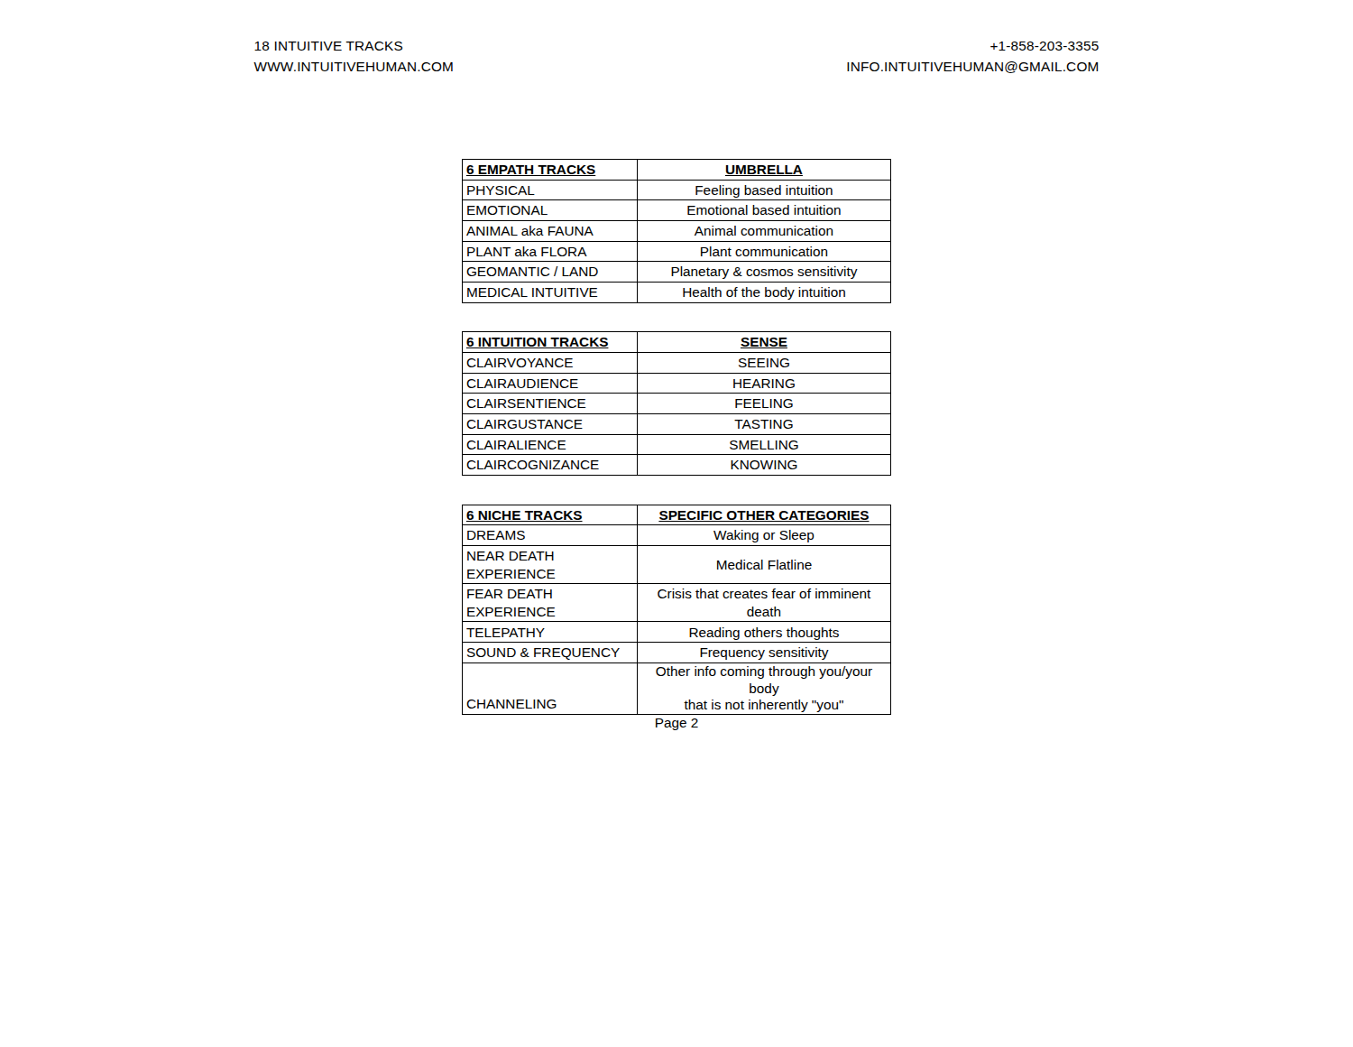18 INTUITIVE TRACKS
WWW.INTUITIVEHUMAN.COM
+1-858-203-3355
INFO.INTUITIVEHUMAN@GMAIL.COM
| 6 EMPATH TRACKS | UMBRELLA |
| PHYSICAL | Feeling based intuition |
| EMOTIONAL | Emotional based intuition |
| ANIMAL aka FAUNA | Animal communication |
| PLANT aka FLORA | Plant communication |
| GEOMANTIC / LAND | Planetary & cosmos sensitivity |
| MEDICAL INTUITIVE | Health of the body intuition |
| 6 INTUITION TRACKS | SENSE |
| CLAIRVOYANCE | SEEING |
| CLAIRAUDIENCE | HEARING |
| CLAIRSENTIENCE | FEELING |
| CLAIRGUSTANCE | TASTING |
| CLAIRALIENCE | SMELLING |
| CLAIRCOGNIZANCE | KNOWING |
| 6 NICHE TRACKS | SPECIFIC OTHER CATEGORIES |
| DREAMS | Waking or Sleep |
| NEAR DEATH EXPERIENCE | Medical Flatline |
| FEAR DEATH EXPERIENCE | Crisis that creates fear of imminent death |
| TELEPATHY | Reading others thoughts |
| SOUND & FREQUENCY | Frequency sensitivity |
| CHANNELING | Other info coming through you/your body that is not inherently "you" |
Page 2